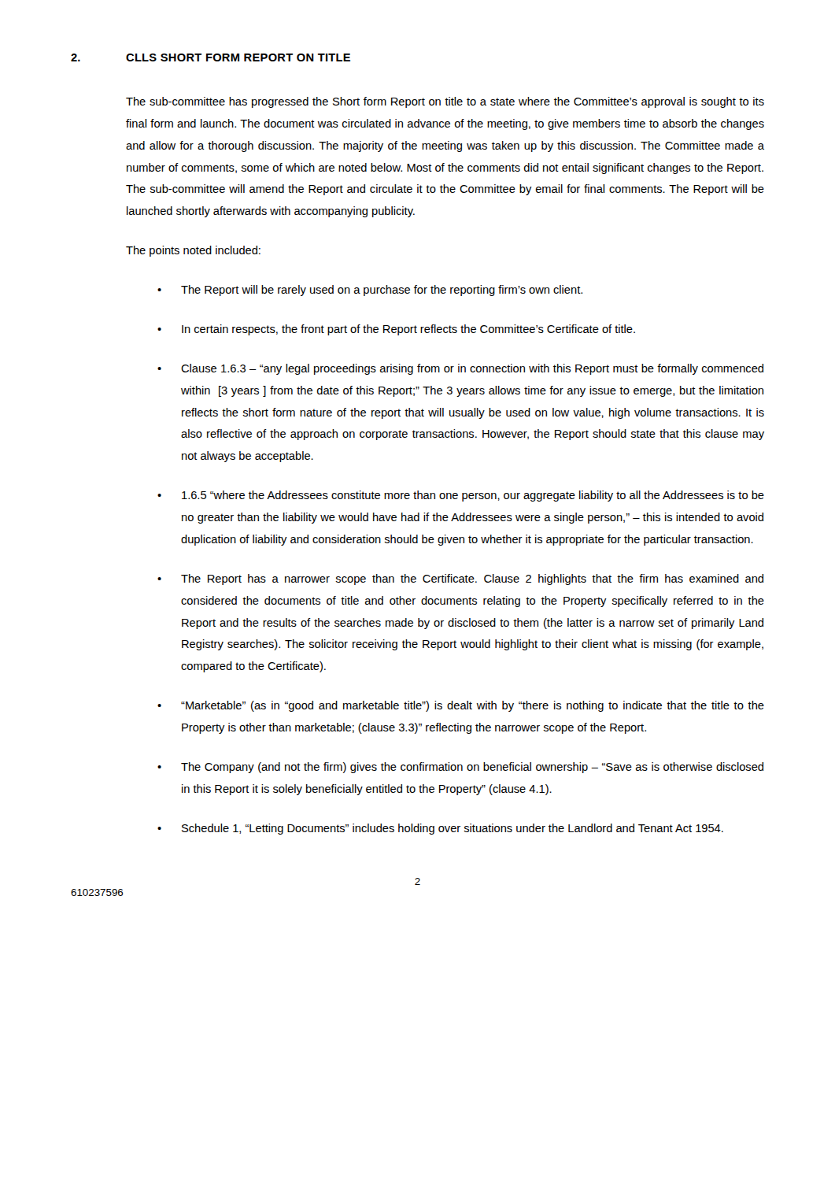2. CLLS SHORT FORM REPORT ON TITLE
The sub-committee has progressed the Short form Report on title to a state where the Committee’s approval is sought to its final form and launch. The document was circulated in advance of the meeting, to give members time to absorb the changes and allow for a thorough discussion. The majority of the meeting was taken up by this discussion. The Committee made a number of comments, some of which are noted below. Most of the comments did not entail significant changes to the Report. The sub-committee will amend the Report and circulate it to the Committee by email for final comments. The Report will be launched shortly afterwards with accompanying publicity.
The points noted included:
The Report will be rarely used on a purchase for the reporting firm’s own client.
In certain respects, the front part of the Report reflects the Committee’s Certificate of title.
Clause 1.6.3 – “any legal proceedings arising from or in connection with this Report must be formally commenced within [3 years ] from the date of this Report;” The 3 years allows time for any issue to emerge, but the limitation reflects the short form nature of the report that will usually be used on low value, high volume transactions. It is also reflective of the approach on corporate transactions. However, the Report should state that this clause may not always be acceptable.
1.6.5 “where the Addressees constitute more than one person, our aggregate liability to all the Addressees is to be no greater than the liability we would have had if the Addressees were a single person,” – this is intended to avoid duplication of liability and consideration should be given to whether it is appropriate for the particular transaction.
The Report has a narrower scope than the Certificate. Clause 2 highlights that the firm has examined and considered the documents of title and other documents relating to the Property specifically referred to in the Report and the results of the searches made by or disclosed to them (the latter is a narrow set of primarily Land Registry searches). The solicitor receiving the Report would highlight to their client what is missing (for example, compared to the Certificate).
“Marketable” (as in “good and marketable title”) is dealt with by “there is nothing to indicate that the title to the Property is other than marketable; (clause 3.3)” reflecting the narrower scope of the Report.
The Company (and not the firm) gives the confirmation on beneficial ownership – “Save as is otherwise disclosed in this Report it is solely beneficially entitled to the Property” (clause 4.1).
Schedule 1, “Letting Documents” includes holding over situations under the Landlord and Tenant Act 1954.
2
610237596